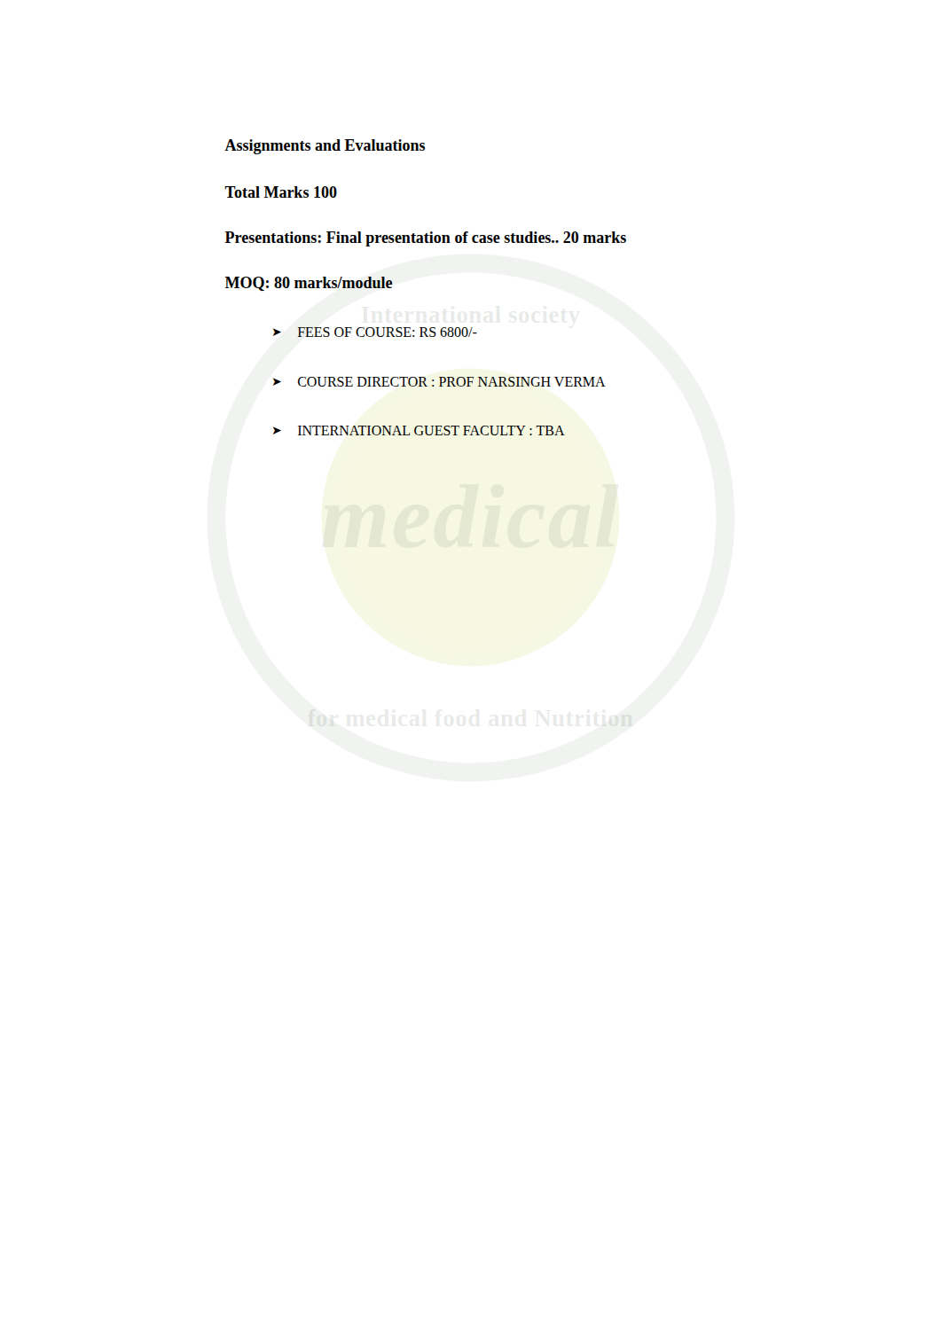International society
medical
for medical food and Nutrition
Assignments and Evaluations
Total Marks 100
Presentations: Final presentation of case studies.. 20 marks
MOQ: 80 marks/module
FEES OF COURSE: RS 6800/-
COURSE DIRECTOR : PROF NARSINGH VERMA
INTERNATIONAL GUEST FACULTY : TBA